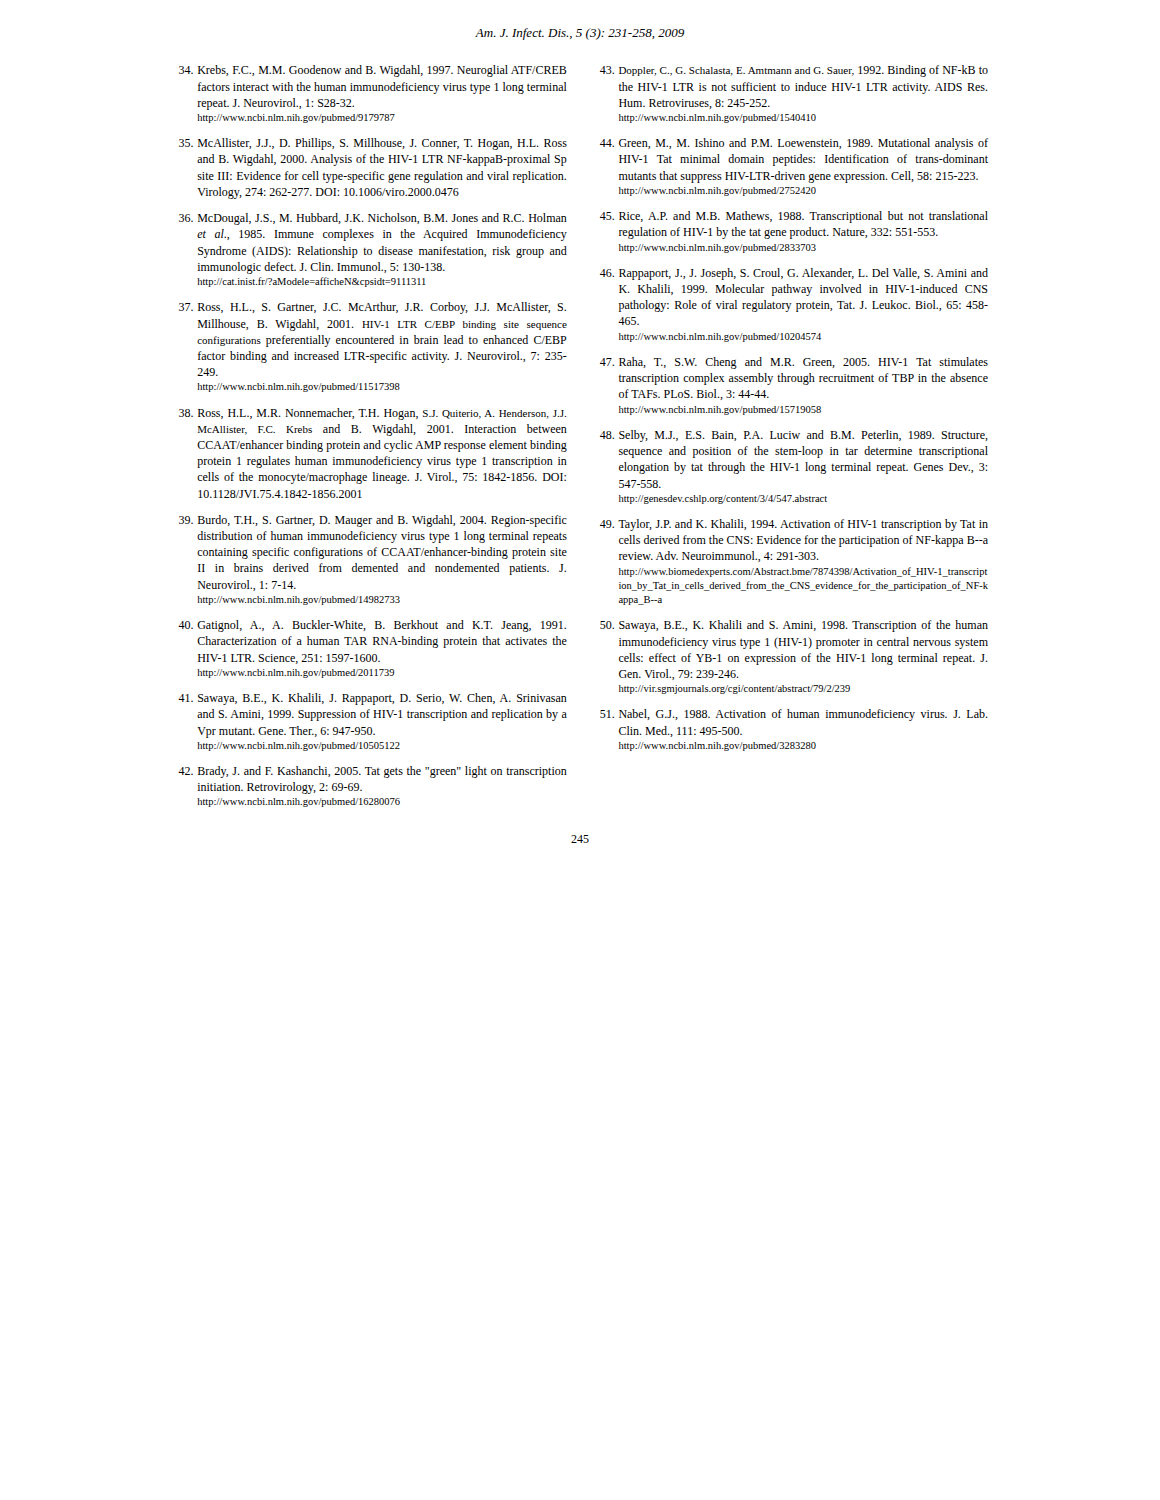Am. J. Infect. Dis., 5 (3): 231-258, 2009
34. Krebs, F.C., M.M. Goodenow and B. Wigdahl, 1997. Neuroglial ATF/CREB factors interact with the human immunodeficiency virus type 1 long terminal repeat. J. Neurovirol., 1: S28-32. http://www.ncbi.nlm.nih.gov/pubmed/9179787
35. McAllister, J.J., D. Phillips, S. Millhouse, J. Conner, T. Hogan, H.L. Ross and B. Wigdahl, 2000. Analysis of the HIV-1 LTR NF-kappaB-proximal Sp site III: Evidence for cell type-specific gene regulation and viral replication. Virology, 274: 262-277. DOI: 10.1006/viro.2000.0476
36. McDougal, J.S., M. Hubbard, J.K. Nicholson, B.M. Jones and R.C. Holman et al., 1985. Immune complexes in the Acquired Immunodeficiency Syndrome (AIDS): Relationship to disease manifestation, risk group and immunologic defect. J. Clin. Immunol., 5: 130-138. http://cat.inist.fr/?aModele=afficheN&cpsidt=9111311
37. Ross, H.L., S. Gartner, J.C. McArthur, J.R. Corboy, J.J. McAllister, S. Millhouse, B. Wigdahl, 2001. HIV-1 LTR C/EBP binding site sequence configurations preferentially encountered in brain lead to enhanced C/EBP factor binding and increased LTR-specific activity. J. Neurovirol., 7: 235-249. http://www.ncbi.nlm.nih.gov/pubmed/11517398
38. Ross, H.L., M.R. Nonnemacher, T.H. Hogan, S.J. Quiterio, A. Henderson, J.J. McAllister, F.C. Krebs and B. Wigdahl, 2001. Interaction between CCAAT/enhancer binding protein and cyclic AMP response element binding protein 1 regulates human immunodeficiency virus type 1 transcription in cells of the monocyte/macrophage lineage. J. Virol., 75: 1842-1856. DOI: 10.1128/JVI.75.4.1842-1856.2001
39. Burdo, T.H., S. Gartner, D. Mauger and B. Wigdahl, 2004. Region-specific distribution of human immunodeficiency virus type 1 long terminal repeats containing specific configurations of CCAAT/enhancer-binding protein site II in brains derived from demented and nondemented patients. J. Neurovirol., 1: 7-14. http://www.ncbi.nlm.nih.gov/pubmed/14982733
40. Gatignol, A., A. Buckler-White, B. Berkhout and K.T. Jeang, 1991. Characterization of a human TAR RNA-binding protein that activates the HIV-1 LTR. Science, 251: 1597-1600. http://www.ncbi.nlm.nih.gov/pubmed/2011739
41. Sawaya, B.E., K. Khalili, J. Rappaport, D. Serio, W. Chen, A. Srinivasan and S. Amini, 1999. Suppression of HIV-1 transcription and replication by a Vpr mutant. Gene. Ther., 6: 947-950. http://www.ncbi.nlm.nih.gov/pubmed/10505122
42. Brady, J. and F. Kashanchi, 2005. Tat gets the "green" light on transcription initiation. Retrovirology, 2: 69-69. http://www.ncbi.nlm.nih.gov/pubmed/16280076
43. Doppler, C., G. Schalasta, E. Amtmann and G. Sauer, 1992. Binding of NF-kB to the HIV-1 LTR is not sufficient to induce HIV-1 LTR activity. AIDS Res. Hum. Retroviruses, 8: 245-252. http://www.ncbi.nlm.nih.gov/pubmed/1540410
44. Green, M., M. Ishino and P.M. Loewenstein, 1989. Mutational analysis of HIV-1 Tat minimal domain peptides: Identification of trans-dominant mutants that suppress HIV-LTR-driven gene expression. Cell, 58: 215-223. http://www.ncbi.nlm.nih.gov/pubmed/2752420
45. Rice, A.P. and M.B. Mathews, 1988. Transcriptional but not translational regulation of HIV-1 by the tat gene product. Nature, 332: 551-553. http://www.ncbi.nlm.nih.gov/pubmed/2833703
46. Rappaport, J., J. Joseph, S. Croul, G. Alexander, L. Del Valle, S. Amini and K. Khalili, 1999. Molecular pathway involved in HIV-1-induced CNS pathology: Role of viral regulatory protein, Tat. J. Leukoc. Biol., 65: 458-465. http://www.ncbi.nlm.nih.gov/pubmed/10204574
47. Raha, T., S.W. Cheng and M.R. Green, 2005. HIV-1 Tat stimulates transcription complex assembly through recruitment of TBP in the absence of TAFs. PLoS. Biol., 3: 44-44. http://www.ncbi.nlm.nih.gov/pubmed/15719058
48. Selby, M.J., E.S. Bain, P.A. Luciw and B.M. Peterlin, 1989. Structure, sequence and position of the stem-loop in tar determine transcriptional elongation by tat through the HIV-1 long terminal repeat. Genes Dev., 3: 547-558. http://genesdev.cshlp.org/content/3/4/547.abstract
49. Taylor, J.P. and K. Khalili, 1994. Activation of HIV-1 transcription by Tat in cells derived from the CNS: Evidence for the participation of NF-kappa B--a review. Adv. Neuroimmunol., 4: 291-303. http://www.biomedexperts.com/Abstract.bme/7874398/Activation_of_HIV-1_transcription_by_Tat_in_cells_derived_from_the_CNS_evidence_for_the_participation_of_NF-kappa_B--a
50. Sawaya, B.E., K. Khalili and S. Amini, 1998. Transcription of the human immunodeficiency virus type 1 (HIV-1) promoter in central nervous system cells: effect of YB-1 on expression of the HIV-1 long terminal repeat. J. Gen. Virol., 79: 239-246. http://vir.sgmjournals.org/cgi/content/abstract/79/2/239
51. Nabel, G.J., 1988. Activation of human immunodeficiency virus. J. Lab. Clin. Med., 111: 495-500. http://www.ncbi.nlm.nih.gov/pubmed/3283280
245